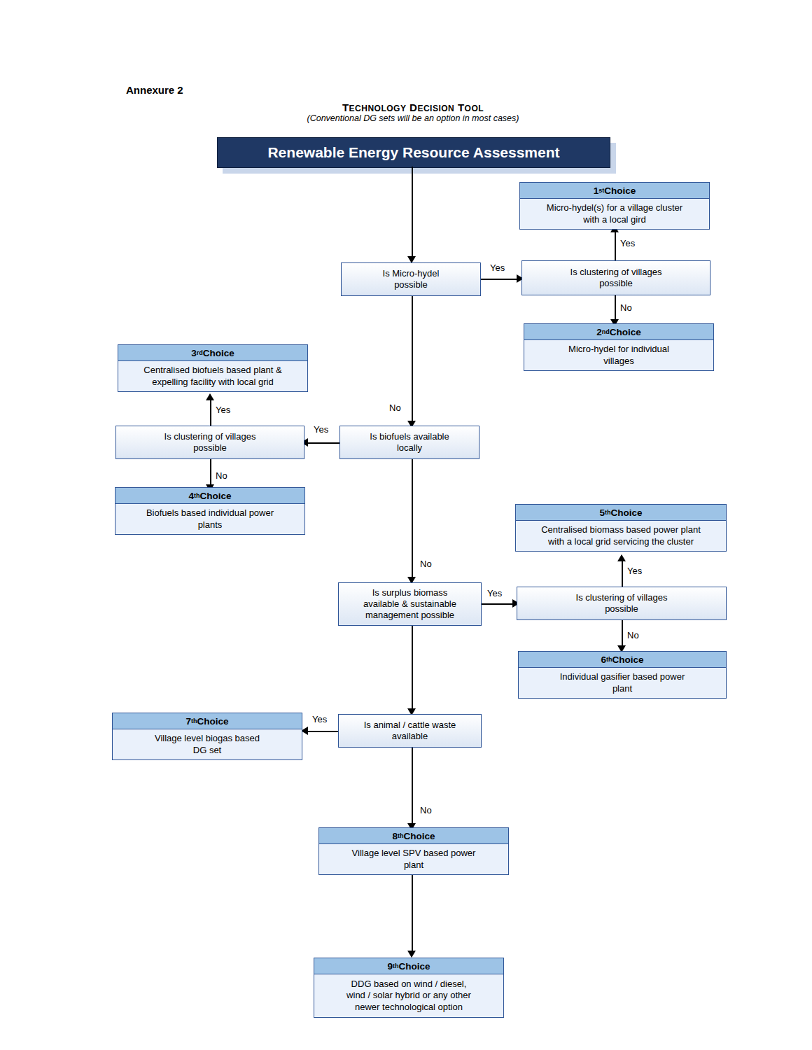Annexure 2
TECHNOLOGY DECISION TOOL
(Conventional DG sets will be an option in most cases)
Renewable Energy Resource Assessment
Is Micro-hydel
possible
Yes
Is clustering of villages
possible
Yes
1st Choice
Micro-hydel(s) for a village cluster
with a local gird
No
2nd Choice
Micro-hydel for individual
villages
No
Is biofuels available
locally
Yes
Is clustering of villages
possible
Yes
3rd Choice
Centralised biofuels based plant &
expelling facility with local grid
No
4th Choice
Biofuels based individual power
plants
No
Is surplus biomass
available & sustainable
management possible
Yes
Is clustering of villages
possible
Yes
5th Choice
Centralised biomass based power plant
with a local grid servicing the cluster
No
6th Choice
Individual gasifier based power
plant
Is animal / cattle waste
available
Yes
7th Choice
Village level biogas based
DG set
No
8th Choice
Village level SPV based power
plant
9th Choice
DDG based on wind / diesel,
wind / solar hybrid or any other
newer technological option